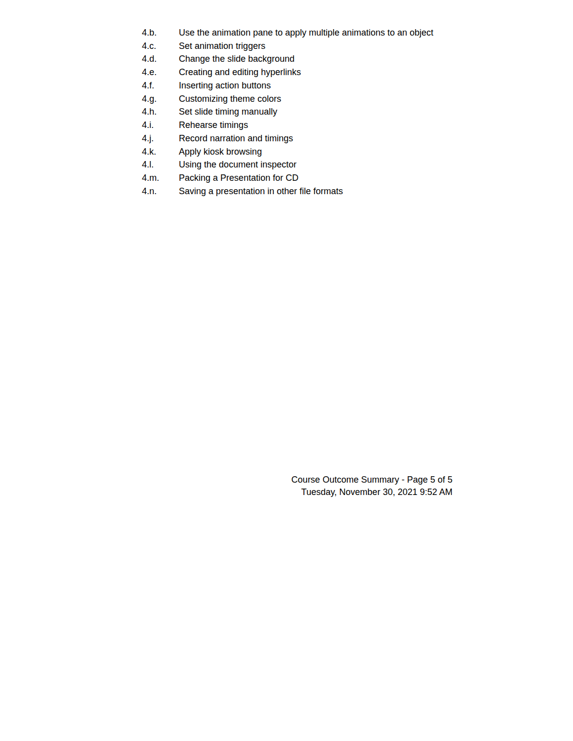| 4.b. | Use the animation pane to apply multiple animations to an object |
| 4.c. | Set animation triggers |
| 4.d. | Change the slide background |
| 4.e. | Creating and editing hyperlinks |
| 4.f. | Inserting action buttons |
| 4.g. | Customizing theme colors |
| 4.h. | Set slide timing manually |
| 4.i. | Rehearse timings |
| 4.j. | Record narration and timings |
| 4.k. | Apply kiosk browsing |
| 4.l. | Using the document inspector |
| 4.m. | Packing a Presentation for CD |
| 4.n. | Saving a presentation in other file formats |
Course Outcome Summary - Page 5 of 5
Tuesday, November 30, 2021 9:52 AM